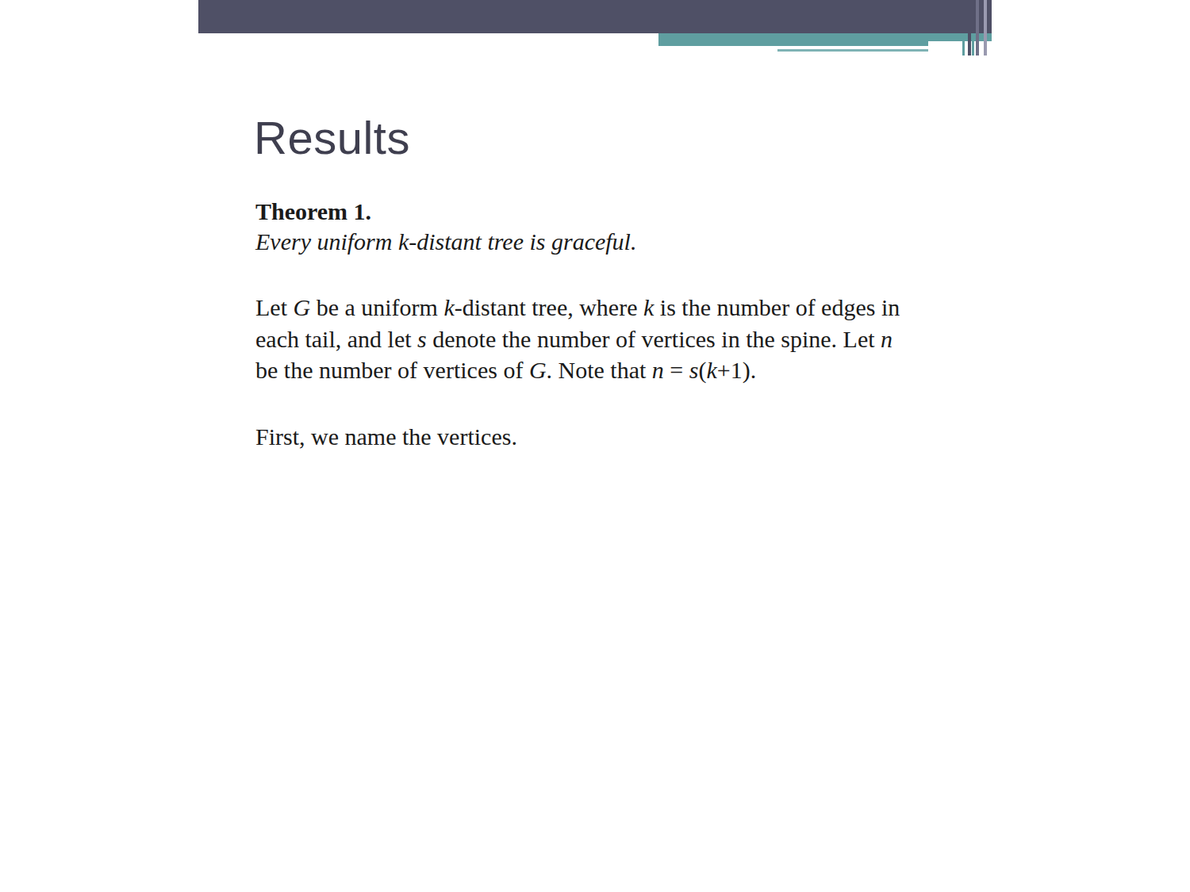Results
Theorem 1.
Every uniform k-distant tree is graceful.
Let G be a uniform k-distant tree, where k is the number of edges in each tail, and let s denote the number of vertices in the spine. Let n be the number of vertices of G. Note that n = s(k+1).
First, we name the vertices.